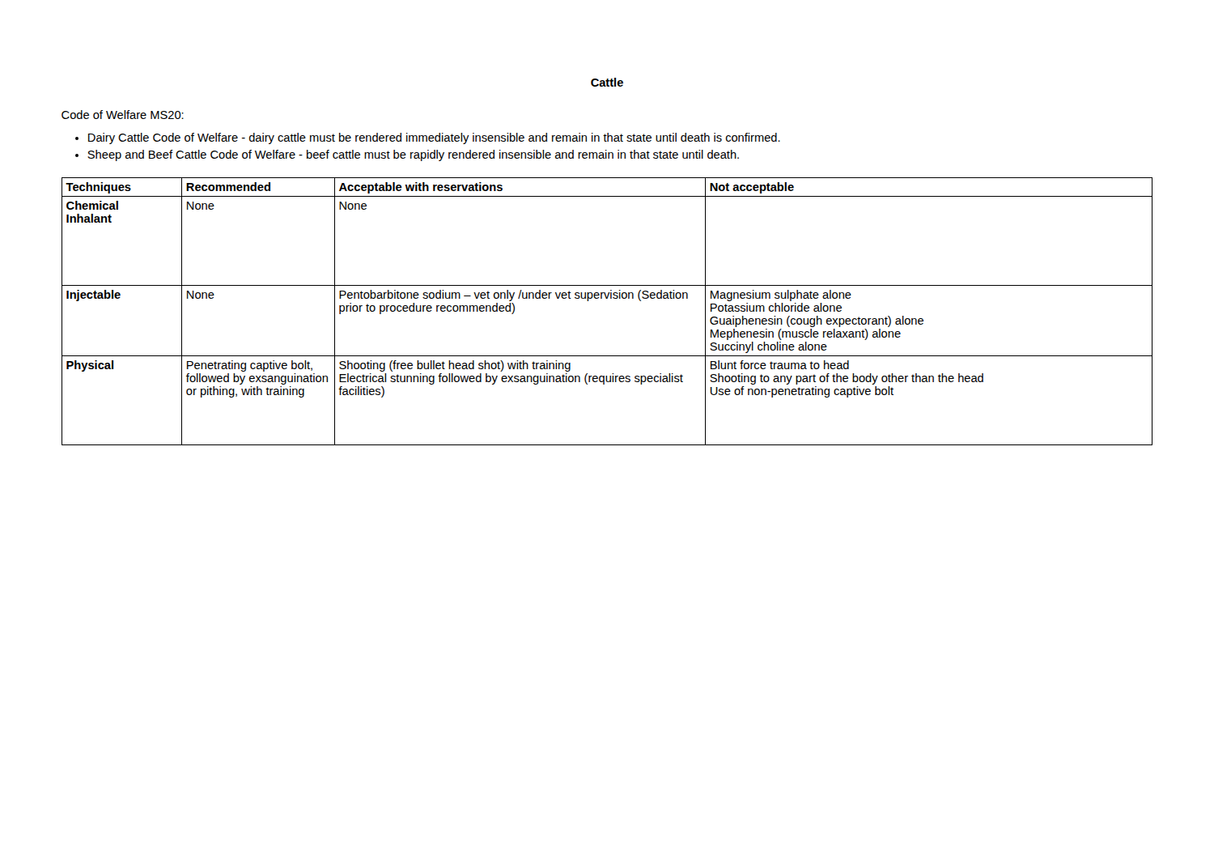Cattle
Code of Welfare MS20:
Dairy Cattle Code of Welfare - dairy cattle must be rendered immediately insensible and remain in that state until death is confirmed.
Sheep and Beef Cattle Code of Welfare - beef cattle must be rapidly rendered insensible and remain in that state until death.
| Techniques | Recommended | Acceptable with reservations | Not acceptable |
| --- | --- | --- | --- |
| Chemical Inhalant | None | None | |
| Injectable | None | Pentobarbitone sodium – vet only /under vet supervision (Sedation prior to procedure recommended) | Magnesium sulphate alone Potassium chloride alone Guaiphenesin (cough expectorant) alone Mephenesin (muscle relaxant) alone Succinyl choline alone |
| Physical | Penetrating captive bolt, followed by exsanguination or pithing, with training | Shooting (free bullet head shot) with training Electrical stunning followed by exsanguination (requires specialist facilities) | Blunt force trauma to head Shooting to any part of the body other than the head Use of non-penetrating captive bolt |